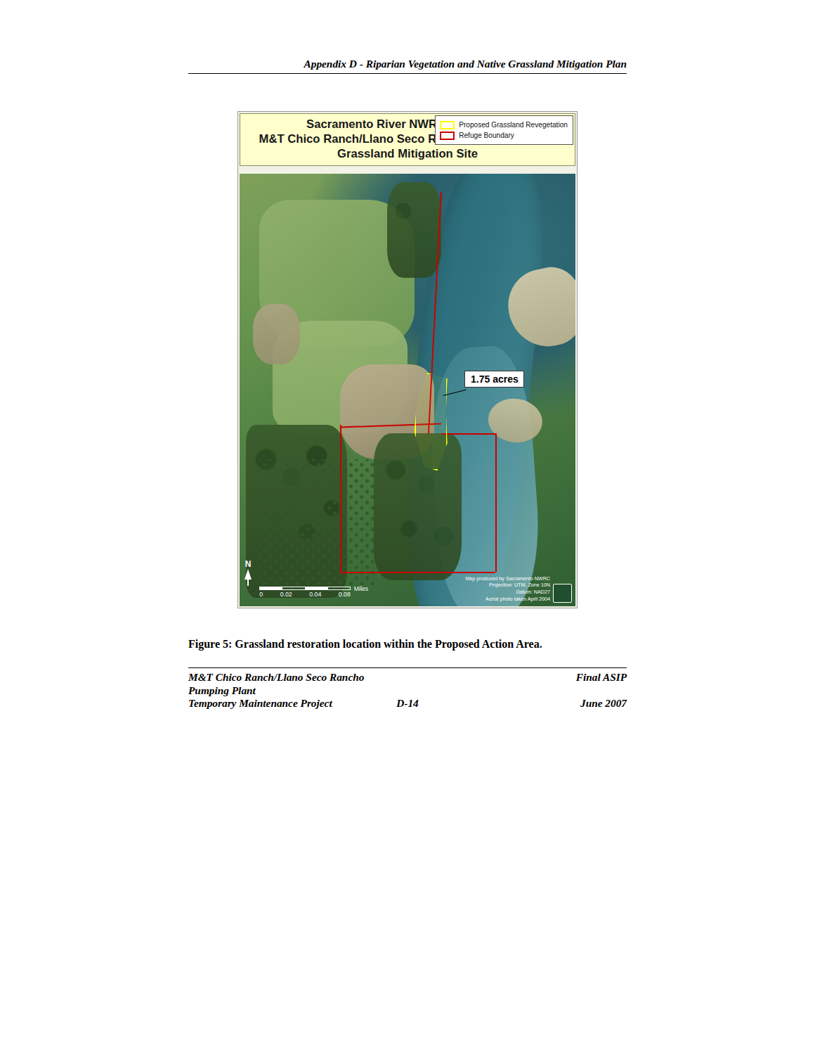Appendix D - Riparian Vegetation and Native Grassland Mitigation Plan
Sacramento River NWR - Capay Unit
M&T Chico Ranch/Llano Seco Rancho Pumping Plant
Grassland Mitigation Site
1.75 acres
N
0 0.02 0.04 0.08
Miles
Map produced by Sacramento NWRC
Projection: UTM, Zone 10N
Datum: NAD27
Aerial photo taken April 2004
Proposed Grassland Revegetation
Refuge Boundary
Figure 5: Grassland restoration location within the Proposed Action Area.
| M&T Chico Ranch/Llano Seco Rancho Pumping Plant | | Final ASIP |
| Temporary Maintenance Project | D-14 | June 2007 |